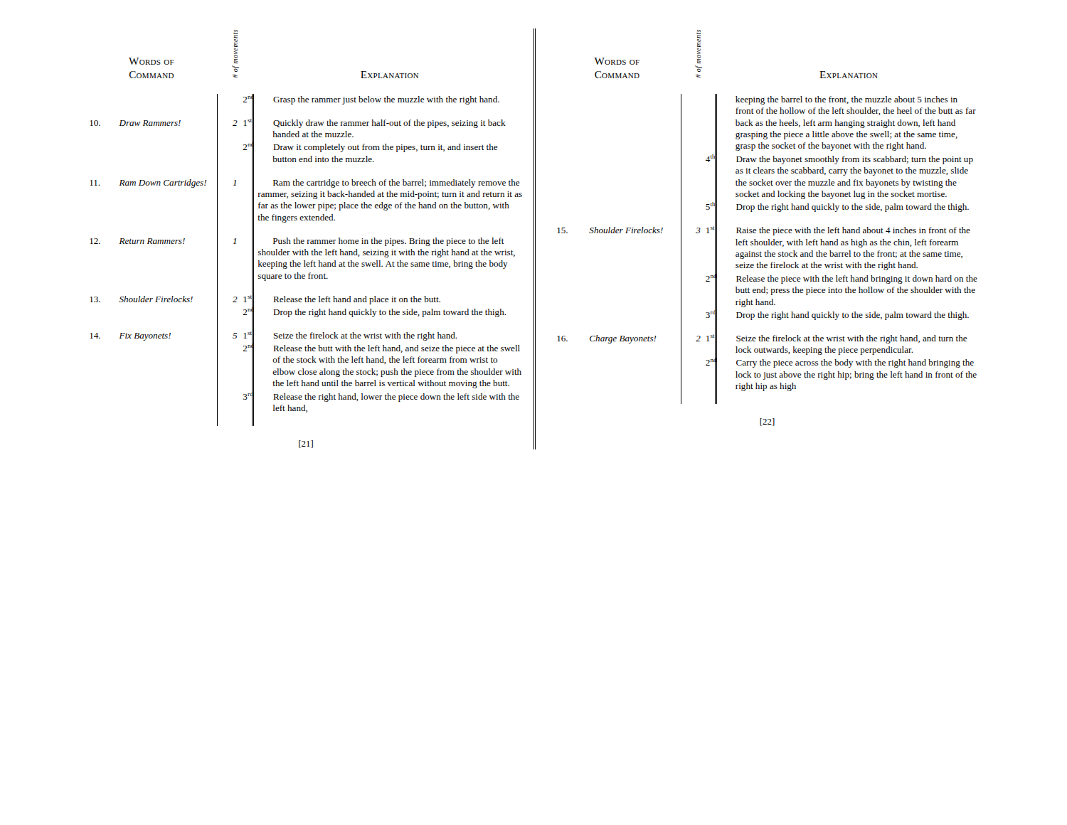| Words of Command | # of movements | Explanation |
| --- | --- | --- |
| | | | 2 nd Grasp the rammer just below the muzzle with the right hand. |
| 10. | Draw Rammers! | 2 | 1 st Quickly draw the rammer half-out of the pipes, seizing it back handed at the muzzle. 2 nd Draw it completely out from the pipes, turn it, and insert the button end into the muzzle. |
| 11. | Ram Down Cartridges! | 1 | Ram the cartridge to breech of the barrel; immediately remove the rammer, seizing it back-handed at the mid-point; turn it and return it as far as the lower pipe; place the edge of the hand on the button, with the fingers extended. |
| 12. | Return Rammers! | 1 | Push the rammer home in the pipes. Bring the piece to the left shoulder with the left hand, seizing it with the right hand at the wrist, keeping the left hand at the swell. At the same time, bring the body square to the front. |
| 13. | Shoulder Firelocks! | 2 | 1 st Release the left hand and place it on the butt. 2 nd Drop the right hand quickly to the side, palm toward the thigh. |
| 14. | Fix Bayonets! | 5 | 1 st Seize the firelock at the wrist with the right hand. 2 nd Release the butt with the left hand, and seize the piece at the swell of the stock with the left hand, the left forearm from wrist to elbow close along the stock; push the piece from the shoulder with the left hand until the barrel is vertical without moving the butt. 3 rd Release the right hand, lower the piece down the left side with the left hand, |
[21]
| Words of Command | # of movements | Explanation |
| --- | --- | --- |
| | | | keeping the barrel to the front, the muzzle about 5 inches in front of the hollow of the left shoulder, the heel of the butt as far back as the heels, left arm hanging straight down, left hand grasping the piece a little above the swell; at the same time, grasp the socket of the bayonet with the right hand. 4 th Draw the bayonet smoothly from its scabbard; turn the point up as it clears the scabbard, carry the bayonet to the muzzle, slide the socket over the muzzle and fix bayonets by twisting the socket and locking the bayonet lug in the socket mortise. 5 th Drop the right hand quickly to the side, palm toward the thigh. |
| 15. | Shoulder Firelocks! | 3 | 1 st Raise the piece with the left hand about 4 inches in front of the left shoulder, with left hand as high as the chin, left forearm against the stock and the barrel to the front; at the same time, seize the firelock at the wrist with the right hand. 2 nd Release the piece with the left hand bringing it down hard on the butt end; press the piece into the hollow of the shoulder with the right hand. 3 rd Drop the right hand quickly to the side, palm toward the thigh. |
| 16. | Charge Bayonets! | 2 | 1 st Seize the firelock at the wrist with the right hand, and turn the lock outwards, keeping the piece perpendicular. 2 nd Carry the piece across the body with the right hand bringing the lock to just above the right hip; bring the left hand in front of the right hip as high |
[22]